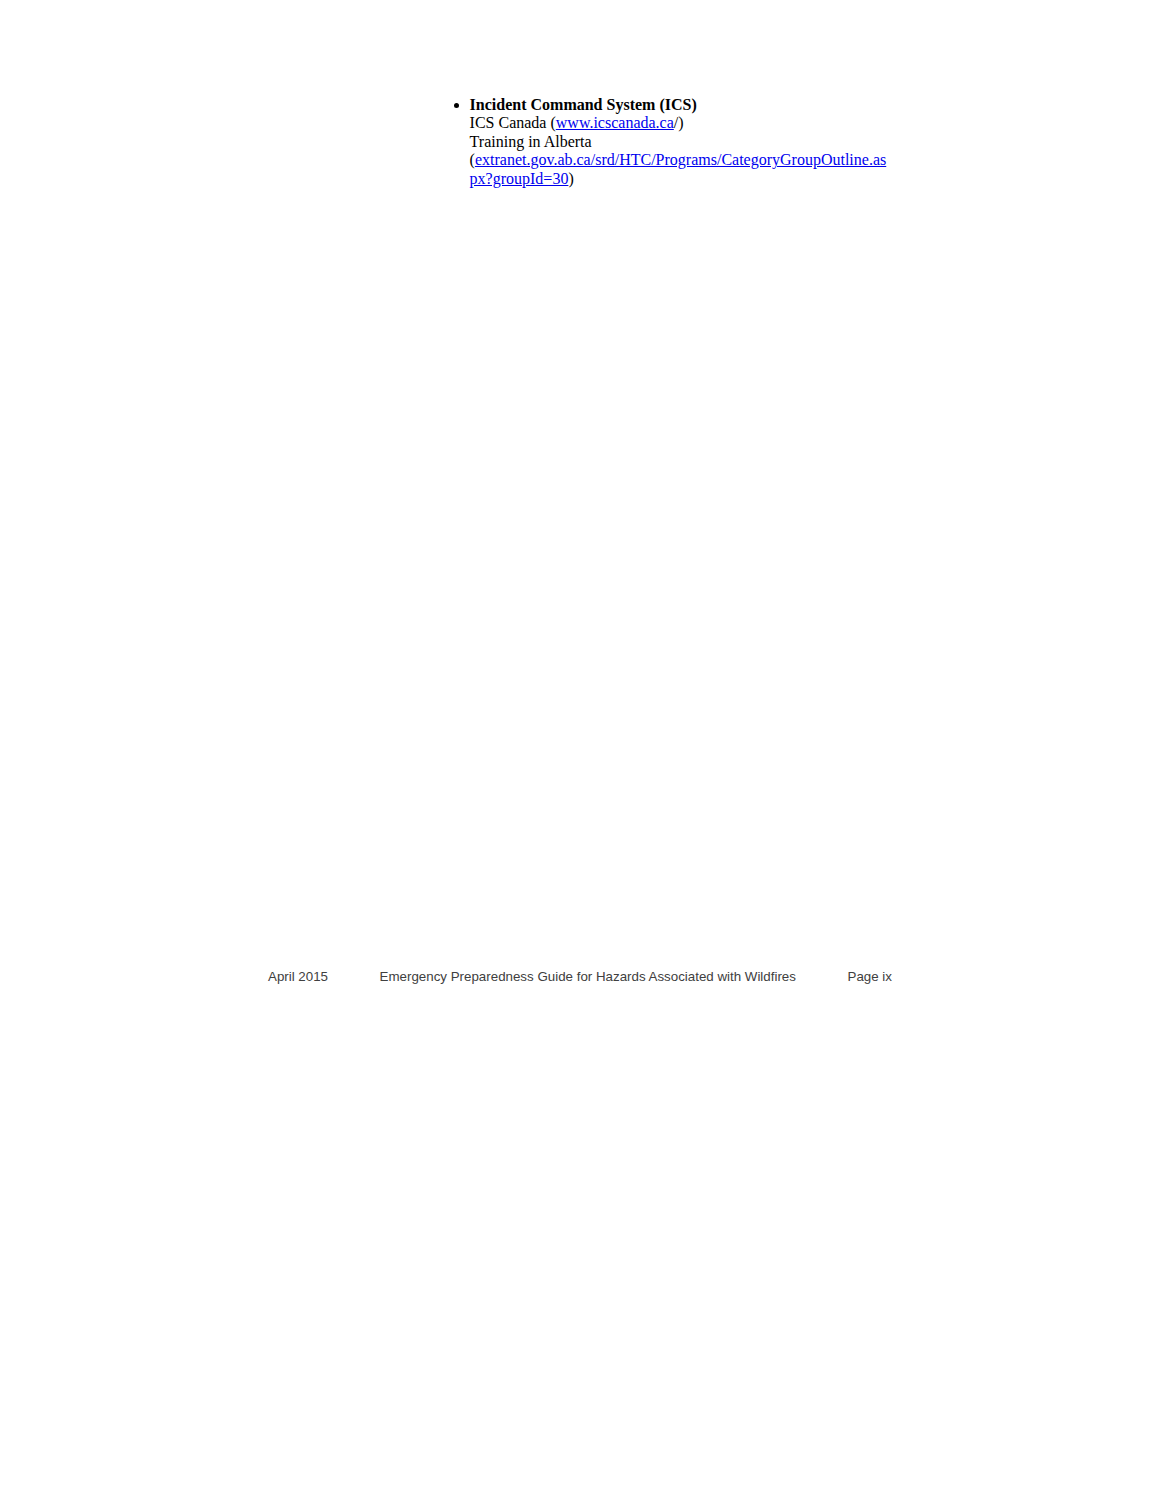Incident Command System (ICS) ICS Canada (www.icscanada.ca/) Training in Alberta (extranet.gov.ab.ca/srd/HTC/Programs/CategoryGroupOutline.aspx?groupId=30)
April 2015
Emergency Preparedness Guide for Hazards Associated with Wildfires
Page ix